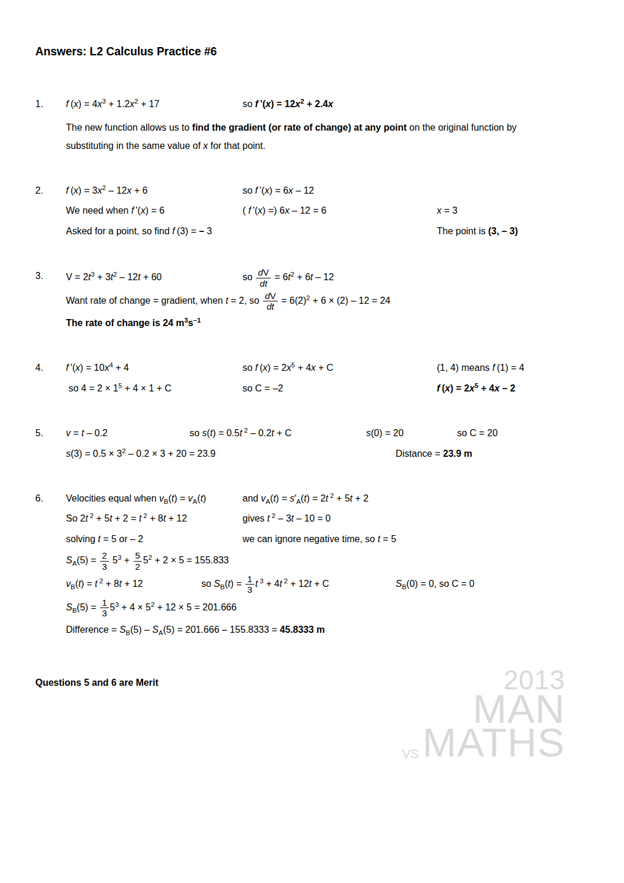Answers: L2 Calculus Practice #6
f (x) = 4x3 + 1.2x2 + 17 so f '(x) = 12x2 + 2.4x
The new function allows us to find the gradient (or rate of change) at any point on the original function by substituting in the same value of x for that point.
f (x) = 3x2 – 12x + 6 so f '(x) = 6x – 12
We need when f '(x) = 6 ( f '(x) =) 6x – 12 = 6 x = 3
Asked for a point, so find f (3) = – 3 The point is (3, – 3)
V = 2t3 + 3t2 – 12t + 60 so d V dt = 6t2 + 6t – 12
Want rate of change = gradient, when t = 2, so d V dt = 6(2)2 + 6 × (2) – 12 = 24
The rate of change is 24 m3s–1
f '(x) = 10x4 + 4 so f (x) = 2x5 + 4x + C (1, 4) means f (1) = 4
so 4 = 2 × 15 + 4 × 1 + C so C = –2 f (x) = 2x5 + 4x – 2
v = t – 0.2 so s(t) = 0.5t 2 – 0.2t + C s(0) = 20 so C = 20
s(3) = 0.5 × 32 – 0.2 × 3 + 20 = 23.9 Distance = 23.9 m
Velocities equal when vB(t) = vA(t) and vA(t) = s′A(t) = 2t 2 + 5t + 2
So 2t 2 + 5t + 2 = t 2 + 8t + 12 gives t 2 – 3t – 10 = 0
solving t = 5 or – 2 we can ignore negative time, so t = 5
SA(5) = 23 53 + 5252 + 2 × 5 = 155.833
vB(t) = t 2 + 8t + 12 so SB(t) = 13 t 3 + 4t 2 + 12t + C SB(0) = 0, so C = 0
SB(5) = 1353 + 4 × 52 + 12 × 5 = 201.666
Difference = SB(5) – SA(5) = 201.666 – 155.8333 = 45.8333 m
Questions 5 and 6 are Merit
2013 MAN VS MATHS